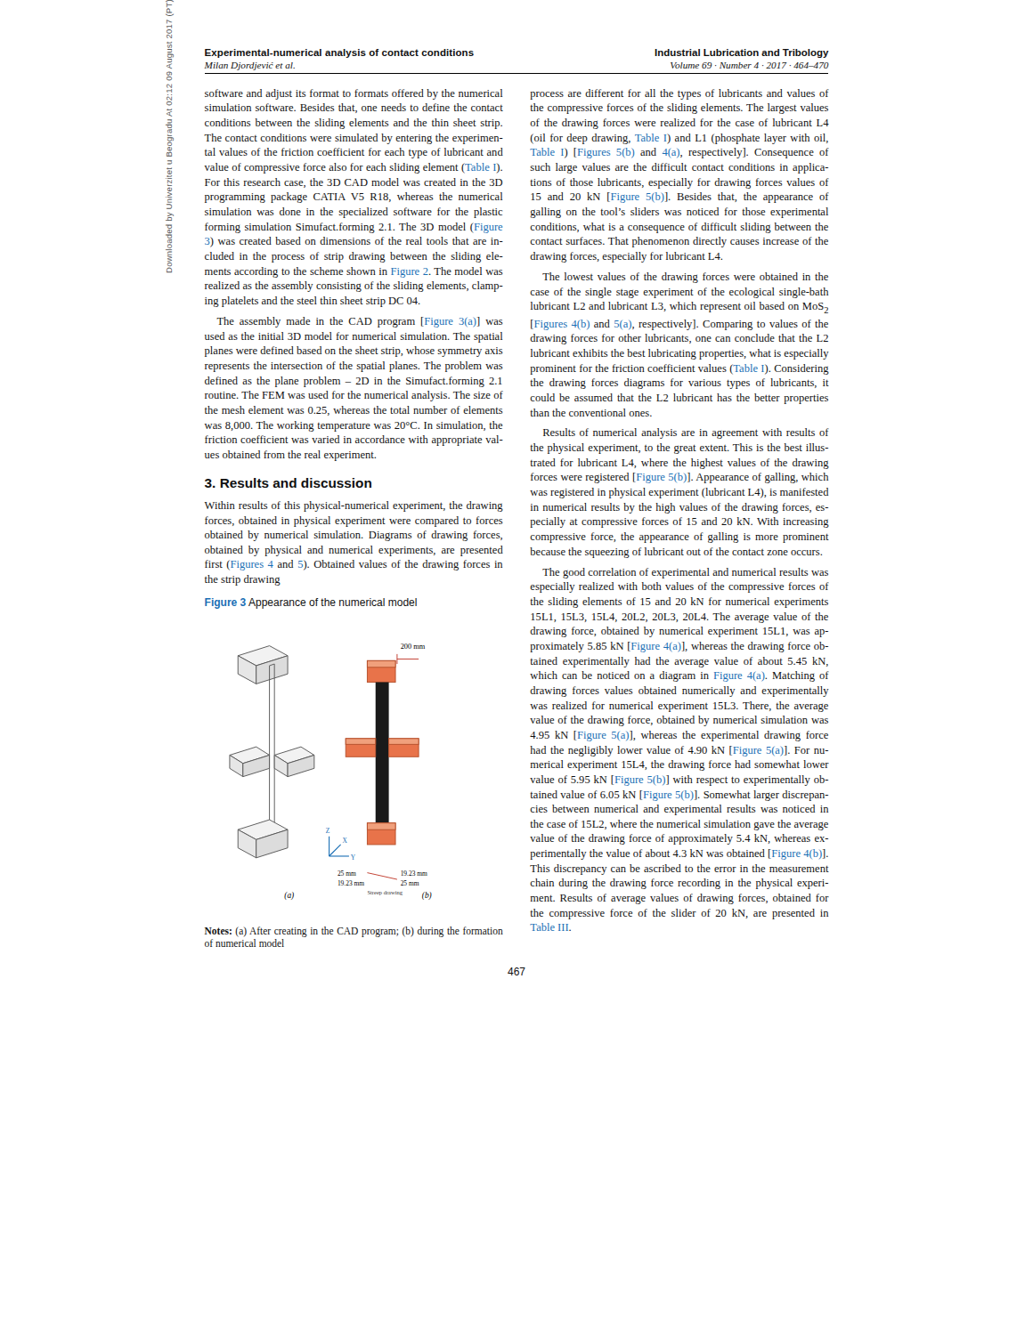Downloaded by Univerzitet u Beogradu At 02:12 09 August 2017 (PT)
Experimental-numerical analysis of contact conditions
Milan Djordjević et al.
Industrial Lubrication and Tribology
Volume 69 · Number 4 · 2017 · 464–470
software and adjust its format to formats offered by the numerical simulation software. Besides that, one needs to define the contact conditions between the sliding elements and the thin sheet strip. The contact conditions were simulated by entering the experimental values of the friction coefficient for each type of lubricant and value of compressive force also for each sliding element (Table I). For this research case, the 3D CAD model was created in the 3D programming package CATIA V5 R18, whereas the numerical simulation was done in the specialized software for the plastic forming simulation Simufact.forming 2.1. The 3D model (Figure 3) was created based on dimensions of the real tools that are included in the process of strip drawing between the sliding elements according to the scheme shown in Figure 2. The model was realized as the assembly consisting of the sliding elements, clamping platelets and the steel thin sheet strip DC 04.
The assembly made in the CAD program [Figure 3(a)] was used as the initial 3D model for numerical simulation. The spatial planes were defined based on the sheet strip, whose symmetry axis represents the intersection of the spatial planes. The problem was defined as the plane problem – 2D in the Simufact.forming 2.1 routine. The FEM was used for the numerical analysis. The size of the mesh element was 0.25, whereas the total number of elements was 8,000. The working temperature was 20°C. In simulation, the friction coefficient was varied in accordance with appropriate values obtained from the real experiment.
3. Results and discussion
Within results of this physical-numerical experiment, the drawing forces, obtained in physical experiment were compared to forces obtained by numerical simulation. Diagrams of drawing forces, obtained by physical and numerical experiments, are presented first (Figures 4 and 5). Obtained values of the drawing forces in the strip drawing
Figure 3 Appearance of the numerical model
200 mm Z Y X 25 mm 19.23 mm 19.23 mm 25 mm Streep drawing (a) (b)
Notes: (a) After creating in the CAD program; (b) during the formation of numerical model
process are different for all the types of lubricants and values of the compressive forces of the sliding elements. The largest values of the drawing forces were realized for the case of lubricant L4 (oil for deep drawing, Table I) and L1 (phosphate layer with oil, Table I) [Figures 5(b) and 4(a), respectively]. Consequence of such large values are the difficult contact conditions in applications of those lubricants, especially for drawing forces values of 15 and 20 kN [Figure 5(b)]. Besides that, the appearance of galling on the tool’s sliders was noticed for those experimental conditions, what is a consequence of difficult sliding between the contact surfaces. That phenomenon directly causes increase of the drawing forces, especially for lubricant L4.
The lowest values of the drawing forces were obtained in the case of the single stage experiment of the ecological single-bath lubricant L2 and lubricant L3, which represent oil based on MoS2 [Figures 4(b) and 5(a), respectively]. Comparing to values of the drawing forces for other lubricants, one can conclude that the L2 lubricant exhibits the best lubricating properties, what is especially prominent for the friction coefficient values (Table I). Considering the drawing forces diagrams for various types of lubricants, it could be assumed that the L2 lubricant has the better properties than the conventional ones.
Results of numerical analysis are in agreement with results of the physical experiment, to the great extent. This is the best illustrated for lubricant L4, where the highest values of the drawing forces were registered [Figure 5(b)]. Appearance of galling, which was registered in physical experiment (lubricant L4), is manifested in numerical results by the high values of the drawing forces, especially at compressive forces of 15 and 20 kN. With increasing compressive force, the appearance of galling is more prominent because the squeezing of lubricant out of the contact zone occurs.
The good correlation of experimental and numerical results was especially realized with both values of the compressive forces of the sliding elements of 15 and 20 kN for numerical experiments 15L1, 15L3, 15L4, 20L2, 20L3, 20L4. The average value of the drawing force, obtained by numerical experiment 15L1, was approximately 5.85 kN [Figure 4(a)], whereas the drawing force obtained experimentally had the average value of about 5.45 kN, which can be noticed on a diagram in Figure 4(a). Matching of drawing forces values obtained numerically and experimentally was realized for numerical experiment 15L3. There, the average value of the drawing force, obtained by numerical simulation was 4.95 kN [Figure 5(a)], whereas the experimental drawing force had the negligibly lower value of 4.90 kN [Figure 5(a)]. For numerical experiment 15L4, the drawing force had somewhat lower value of 5.95 kN [Figure 5(b)] with respect to experimentally obtained value of 6.05 kN [Figure 5(b)]. Somewhat larger discrepancies between numerical and experimental results was noticed in the case of 15L2, where the numerical simulation gave the average value of the drawing force of approximately 5.4 kN, whereas experimentally the value of about 4.3 kN was obtained [Figure 4(b)]. This discrepancy can be ascribed to the error in the measurement chain during the drawing force recording in the physical experiment. Results of average values of drawing forces, obtained for the compressive force of the slider of 20 kN, are presented in Table III.
467